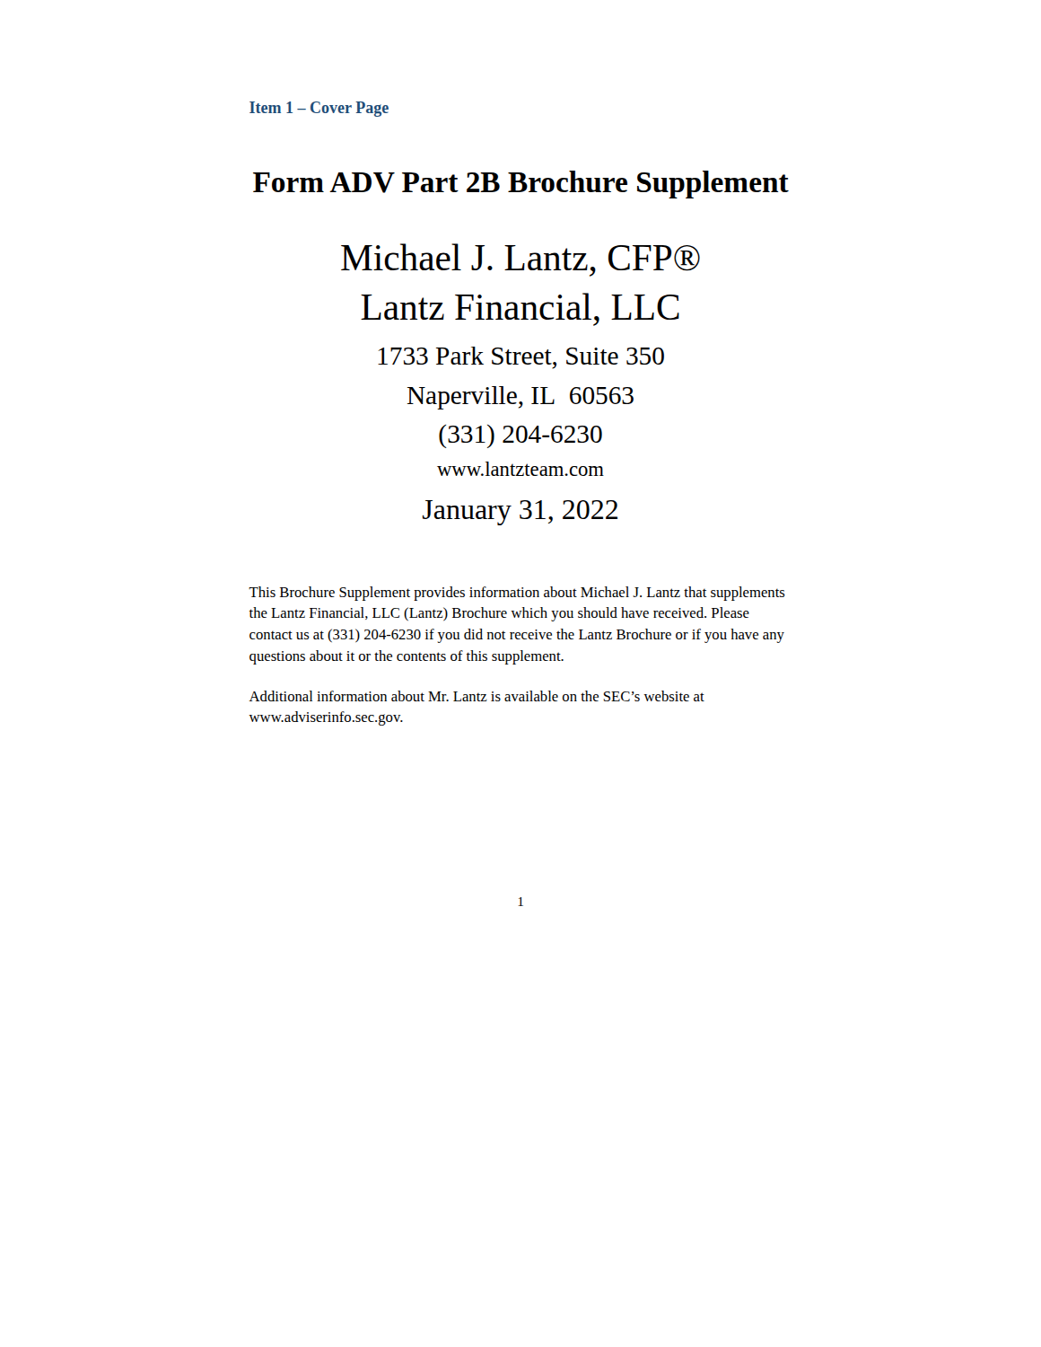Item 1 – Cover Page
Form ADV Part 2B Brochure Supplement
Michael J. Lantz, CFP®
Lantz Financial, LLC
1733 Park Street, Suite 350
Naperville, IL 60563
(331) 204-6230
www.lantzteam.com
January 31, 2022
This Brochure Supplement provides information about Michael J. Lantz that supplements the Lantz Financial, LLC (Lantz) Brochure which you should have received. Please contact us at (331) 204-6230 if you did not receive the Lantz Brochure or if you have any questions about it or the contents of this supplement.
Additional information about Mr. Lantz is available on the SEC’s website at www.adviserinfo.sec.gov.
1